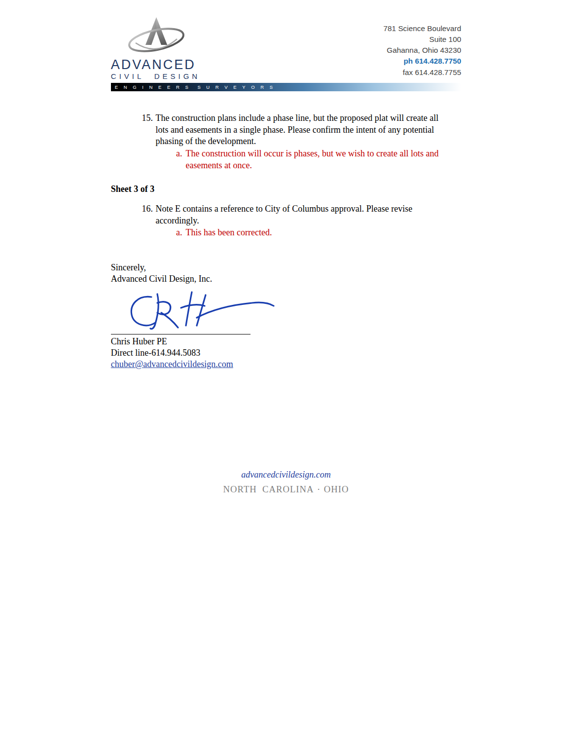ADVANCED
CIVIL DESIGN
781 Science Boulevard
Suite 100
Gahanna, Ohio 43230
ph 614.428.7750
fax 614.428.7755
E N G I N E E R S S U R V E Y O R S
15 The construction plans include a phase line, but the proposed plat will create all lots and easements in a single phase. Please confirm the intent of any potential phasing of the development.
a The construction will occur is phases, but we wish to create all lots and easements at once.
Sheet 3 of 3
16 Note E contains a reference to City of Columbus approval. Please revise accordingly.
a This has been corrected.
Sincerely,
Advanced Civil Design, Inc.
Chris Huber PE
Direct line-614.944.5083
chuber@advancedcivildesign.com
advancedcivildesign.com
NORTH CAROLINA·OHIO